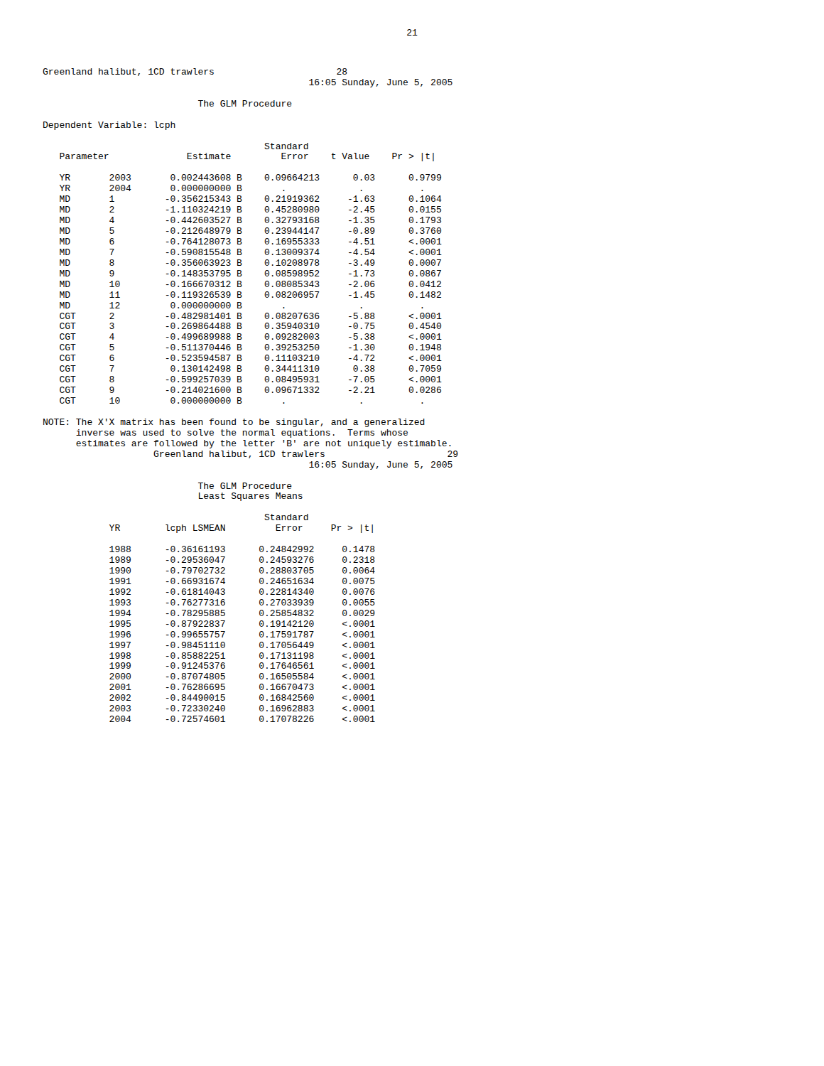21
Greenland halibut, 1CD trawlers                      28
                                                16:05 Sunday, June 5, 2005

                            The GLM Procedure

Dependent Variable: lcph

                                        Standard
   Parameter              Estimate         Error    t Value    Pr > |t|

   YR       2003       0.002443608 B    0.09664213      0.03      0.9799
   YR       2004       0.000000000 B       .             .          .
   MD       1         -0.356215343 B    0.21919362     -1.63      0.1064
   MD       2         -1.110324219 B    0.45280980     -2.45      0.0155
   MD       4         -0.442603527 B    0.32793168     -1.35      0.1793
   MD       5         -0.212648979 B    0.23944147     -0.89      0.3760
   MD       6         -0.764128073 B    0.16955333     -4.51      <.0001
   MD       7         -0.590815548 B    0.13009374     -4.54      <.0001
   MD       8         -0.356063923 B    0.10208978     -3.49      0.0007
   MD       9         -0.148353795 B    0.08598952     -1.73      0.0867
   MD       10        -0.166670312 B    0.08085343     -2.06      0.0412
   MD       11        -0.119326539 B    0.08206957     -1.45      0.1482
   MD       12         0.000000000 B       .             .          .
   CGT      2         -0.482981401 B    0.08207636     -5.88      <.0001
   CGT      3         -0.269864488 B    0.35940310     -0.75      0.4540
   CGT      4         -0.499689988 B    0.09282003     -5.38      <.0001
   CGT      5         -0.511370446 B    0.39253250     -1.30      0.1948
   CGT      6         -0.523594587 B    0.11103210     -4.72      <.0001
   CGT      7          0.130142498 B    0.34411310      0.38      0.7059
   CGT      8         -0.599257039 B    0.08495931     -7.05      <.0001
   CGT      9         -0.214021600 B    0.09671332     -2.21      0.0286
   CGT      10         0.000000000 B       .             .          .

NOTE: The X'X matrix has been found to be singular, and a generalized
      inverse was used to solve the normal equations.  Terms whose
      estimates are followed by the letter 'B' are not uniquely estimable.
                    Greenland halibut, 1CD trawlers                      29
                                                16:05 Sunday, June 5, 2005

                            The GLM Procedure
                            Least Squares Means

                                        Standard
            YR        lcph LSMEAN         Error     Pr > |t|

            1988      -0.36161193      0.24842992     0.1478
            1989      -0.29536047      0.24593276     0.2318
            1990      -0.79702732      0.28803705     0.0064
            1991      -0.66931674      0.24651634     0.0075
            1992      -0.61814043      0.22814340     0.0076
            1993      -0.76277316      0.27033939     0.0055
            1994      -0.78295885      0.25854832     0.0029
            1995      -0.87922837      0.19142120     <.0001
            1996      -0.99655757      0.17591787     <.0001
            1997      -0.98451110      0.17056449     <.0001
            1998      -0.85882251      0.17131198     <.0001
            1999      -0.91245376      0.17646561     <.0001
            2000      -0.87074805      0.16505584     <.0001
            2001      -0.76286695      0.16670473     <.0001
            2002      -0.84490015      0.16842560     <.0001
            2003      -0.72330240      0.16962883     <.0001
            2004      -0.72574601      0.17078226     <.0001